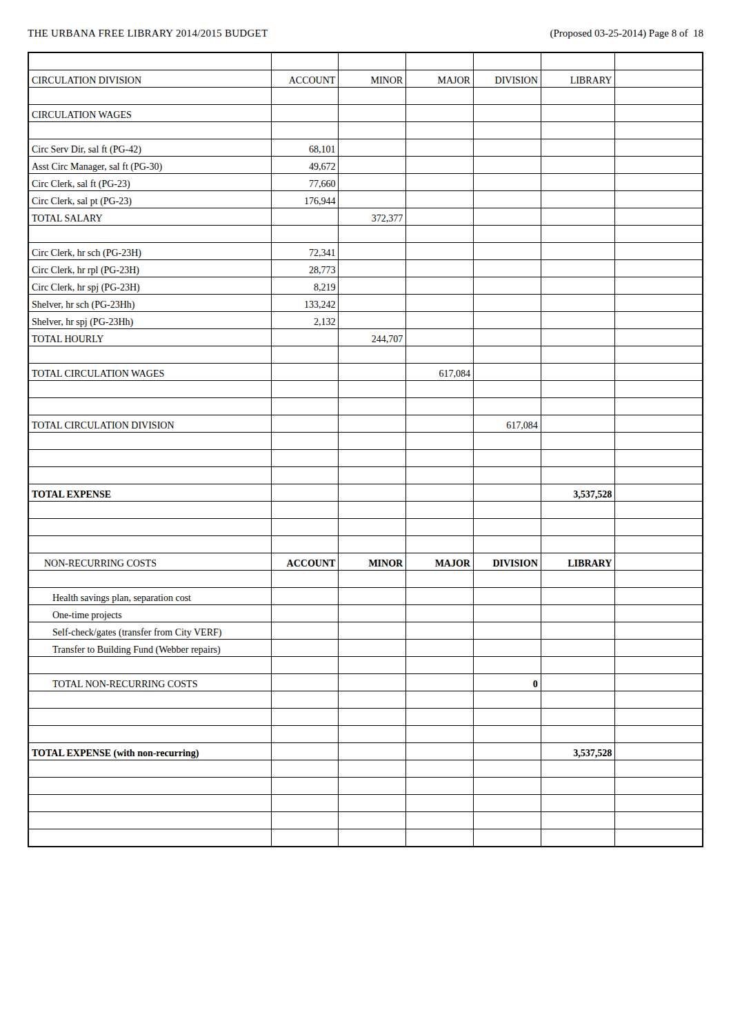THE URBANA FREE LIBRARY 2014/2015 BUDGET
(Proposed 03-25-2014) Page 8 of 18
| CIRCULATION DIVISION | ACCOUNT | MINOR | MAJOR | DIVISION | LIBRARY | |
| CIRCULATION WAGES | | | | | | |
| Circ Serv Dir, sal ft (PG-42) | 68,101 | | | | | |
| Asst Circ Manager, sal ft (PG-30) | 49,672 | | | | | |
| Circ Clerk, sal ft (PG-23) | 77,660 | | | | | |
| Circ Clerk, sal pt (PG-23) | 176,944 | | | | | |
| TOTAL SALARY | | 372,377 | | | | |
| Circ Clerk, hr sch (PG-23H) | 72,341 | | | | | |
| Circ Clerk, hr rpl (PG-23H) | 28,773 | | | | | |
| Circ Clerk, hr spj (PG-23H) | 8,219 | | | | | |
| Shelver, hr sch (PG-23Hh) | 133,242 | | | | | |
| Shelver, hr spj (PG-23Hh) | 2,132 | | | | | |
| TOTAL HOURLY | | 244,707 | | | | |
| TOTAL CIRCULATION WAGES | | | 617,084 | | | |
| TOTAL CIRCULATION DIVISION | | | | 617,084 | | |
| TOTAL EXPENSE | | | | | 3,537,528 | |
| NON-RECURRING COSTS | ACCOUNT | MINOR | MAJOR | DIVISION | LIBRARY | |
| Health savings plan, separation cost | | | | | | |
| One-time projects | | | | | | |
| Self-check/gates (transfer from City VERF) | | | | | | |
| Transfer to Building Fund (Webber repairs) | | | | | | |
| TOTAL NON-RECURRING COSTS | | | | 0 | | |
| TOTAL EXPENSE (with non-recurring) | | | | | 3,537,528 | |